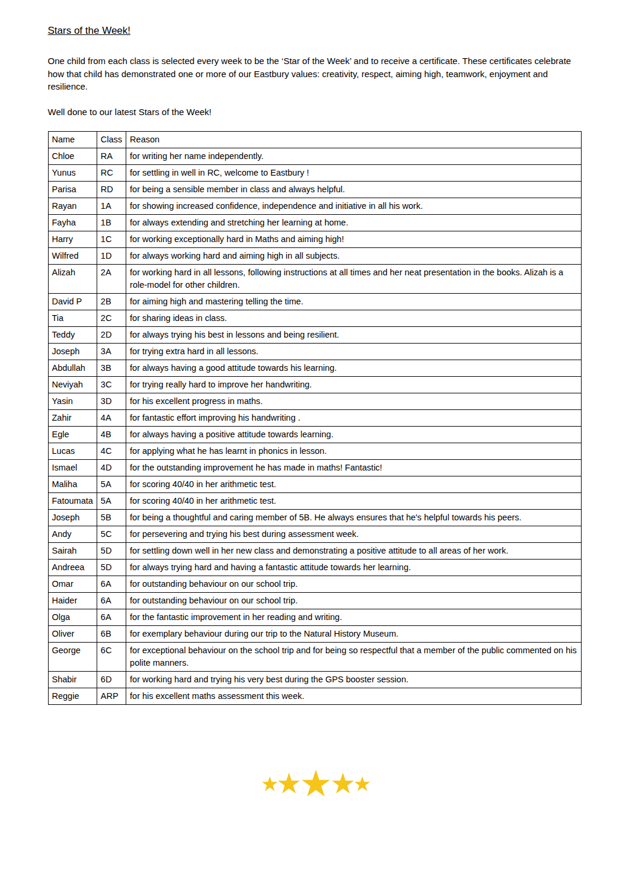Stars of the Week!
One child from each class is selected every week to be the ‘Star of the Week’ and to receive a certificate. These certificates celebrate how that child has demonstrated one or more of our Eastbury values: creativity, respect, aiming high, teamwork, enjoyment and resilience.
Well done to our latest Stars of the Week!
| Name | Class | Reason |
| --- | --- | --- |
| Chloe | RA | for writing her name independently. |
| Yunus | RC | for settling in well in RC, welcome to Eastbury ! |
| Parisa | RD | for being a sensible member in class and always helpful. |
| Rayan | 1A | for showing increased confidence, independence and initiative in all his work. |
| Fayha | 1B | for always extending and stretching her learning at home. |
| Harry | 1C | for working exceptionally hard in Maths and aiming high! |
| Wilfred | 1D | for always working hard and aiming high in all subjects. |
| Alizah | 2A | for working hard in all lessons, following instructions at all times and her neat presentation in the books. Alizah is a role-model for other children. |
| David P | 2B | for aiming high and mastering telling the time. |
| Tia | 2C | for sharing ideas in class. |
| Teddy | 2D | for always trying his best in lessons and being resilient. |
| Joseph | 3A | for trying extra hard in all lessons. |
| Abdullah | 3B | for always having a good attitude towards his learning. |
| Neviyah | 3C | for trying really hard to improve her handwriting. |
| Yasin | 3D | for his excellent progress in maths. |
| Zahir | 4A | for fantastic effort improving his handwriting . |
| Egle | 4B | for always having a positive attitude towards learning. |
| Lucas | 4C | for applying what he has learnt in phonics in lesson. |
| Ismael | 4D | for the outstanding improvement he has made in maths! Fantastic! |
| Maliha | 5A | for scoring 40/40 in her arithmetic test. |
| Fatoumata | 5A | for scoring 40/40 in her arithmetic test. |
| Joseph | 5B | for being a thoughtful and caring member of 5B. He always ensures that he's helpful towards his peers. |
| Andy | 5C | for persevering and trying his best during assessment week. |
| Sairah | 5D | for settling down well in her new class and demonstrating a positive attitude to all areas of her work. |
| Andreea | 5D | for always trying hard and having a fantastic attitude towards her learning. |
| Omar | 6A | for outstanding behaviour on our school trip. |
| Haider | 6A | for outstanding behaviour on our school trip. |
| Olga | 6A | for the fantastic improvement in her reading and writing. |
| Oliver | 6B | for exemplary behaviour during our trip to the Natural History Museum. |
| George | 6C | for exceptional behaviour on the school trip and for being so respectful that a member of the public commented on his polite manners. |
| Shabir | 6D | for working hard and trying his very best during the GPS booster session. |
| Reggie | ARP | for his excellent maths assessment this week. |
★★★★★